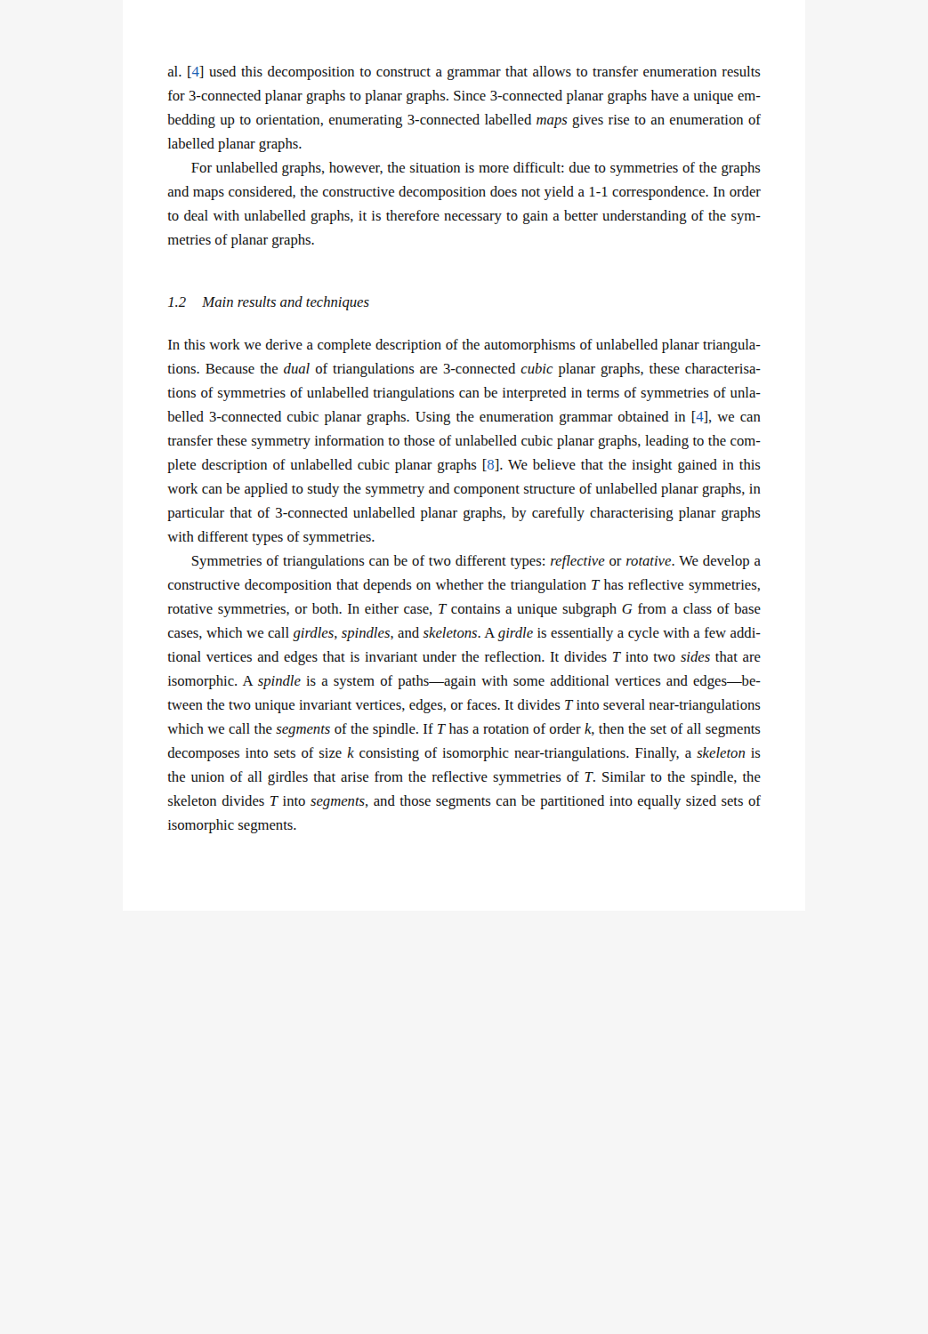al. [4] used this decomposition to construct a grammar that allows to transfer enumeration results for 3-connected planar graphs to planar graphs. Since 3-connected planar graphs have a unique embedding up to orientation, enumerating 3-connected labelled maps gives rise to an enumeration of labelled planar graphs.
For unlabelled graphs, however, the situation is more difficult: due to symmetries of the graphs and maps considered, the constructive decomposition does not yield a 1-1 correspondence. In order to deal with unlabelled graphs, it is therefore necessary to gain a better understanding of the symmetries of planar graphs.
1.2 Main results and techniques
In this work we derive a complete description of the automorphisms of unlabelled planar triangulations. Because the dual of triangulations are 3-connected cubic planar graphs, these characterisations of symmetries of unlabelled triangulations can be interpreted in terms of symmetries of unlabelled 3-connected cubic planar graphs. Using the enumeration grammar obtained in [4], we can transfer these symmetry information to those of unlabelled cubic planar graphs, leading to the complete description of unlabelled cubic planar graphs [8]. We believe that the insight gained in this work can be applied to study the symmetry and component structure of unlabelled planar graphs, in particular that of 3-connected unlabelled planar graphs, by carefully characterising planar graphs with different types of symmetries.
Symmetries of triangulations can be of two different types: reflective or rotative. We develop a constructive decomposition that depends on whether the triangulation T has reflective symmetries, rotative symmetries, or both. In either case, T contains a unique subgraph G from a class of base cases, which we call girdles, spindles, and skeletons. A girdle is essentially a cycle with a few additional vertices and edges that is invariant under the reflection. It divides T into two sides that are isomorphic. A spindle is a system of paths—again with some additional vertices and edges—between the two unique invariant vertices, edges, or faces. It divides T into several near-triangulations which we call the segments of the spindle. If T has a rotation of order k, then the set of all segments decomposes into sets of size k consisting of isomorphic near-triangulations. Finally, a skeleton is the union of all girdles that arise from the reflective symmetries of T. Similar to the spindle, the skeleton divides T into segments, and those segments can be partitioned into equally sized sets of isomorphic segments.